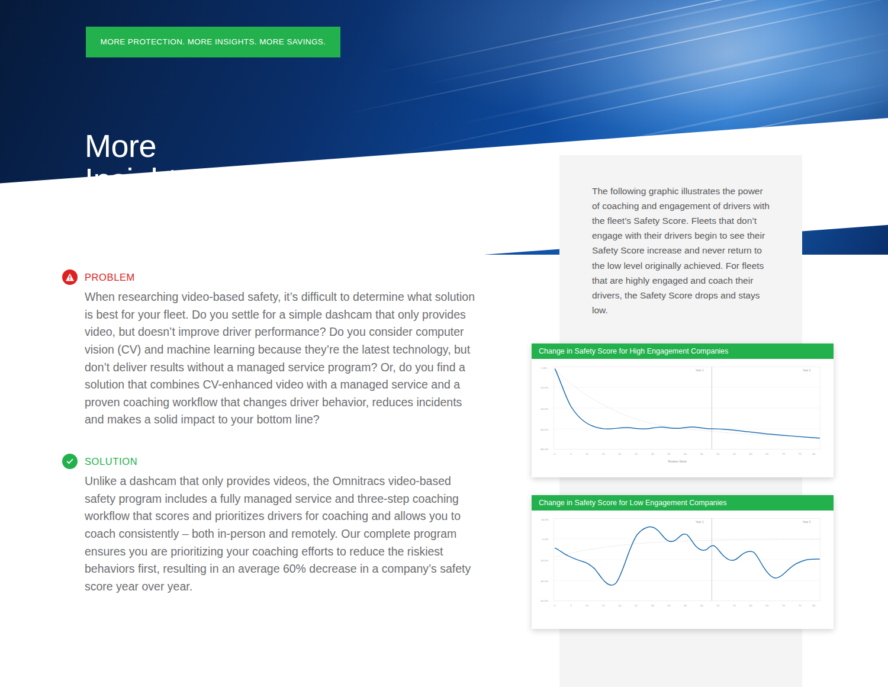MORE PROTECTION. MORE INSIGHTS. MORE SAVINGS.
More
Insights
PROBLEM
When researching video-based safety, it’s difficult to determine what solution is best for your fleet. Do you settle for a simple dashcam that only provides video, but doesn’t improve driver performance? Do you consider computer vision (CV) and machine learning because they’re the latest technology, but don’t deliver results without a managed service program? Or, do you find a solution that combines CV-enhanced video with a managed service and a proven coaching workflow that changes driver behavior, reduces incidents and makes a solid impact to your bottom line?
SOLUTION
Unlike a dashcam that only provides videos, the Omnitracs video-based safety program includes a fully managed service and three-step coaching workflow that scores and prioritizes drivers for coaching and allows you to coach consistently – both in-person and remotely. Our complete program ensures you are prioritizing your coaching efforts to reduce the riskiest behaviors first, resulting in an average 60% decrease in a company’s safety score year over year.
The following graphic illustrates the power of coaching and engagement of drivers with the fleet’s Safety Score. Fleets that don’t engage with their drivers begin to see their Safety Score increase and never return to the low level originally achieved. For fleets that are highly engaged and coach their drivers, the Safety Score drops and stays low.
Change in Safety Score for High Engagement Companies
2.4% -20.0% -40.0% -60.0% -80.0% Year 1 Year 2 0 5 10 15 20 25 30 35 40 45 50 55 60 65 70 75 80 Relative Week
Change in Safety Score for Low Engagement Companies
20.0% 0.0% -20.0% -40.0% -60.0% Year 1 Year 2 0 5 10 15 20 25 30 35 40 45 50 55 60 65 70 75 80